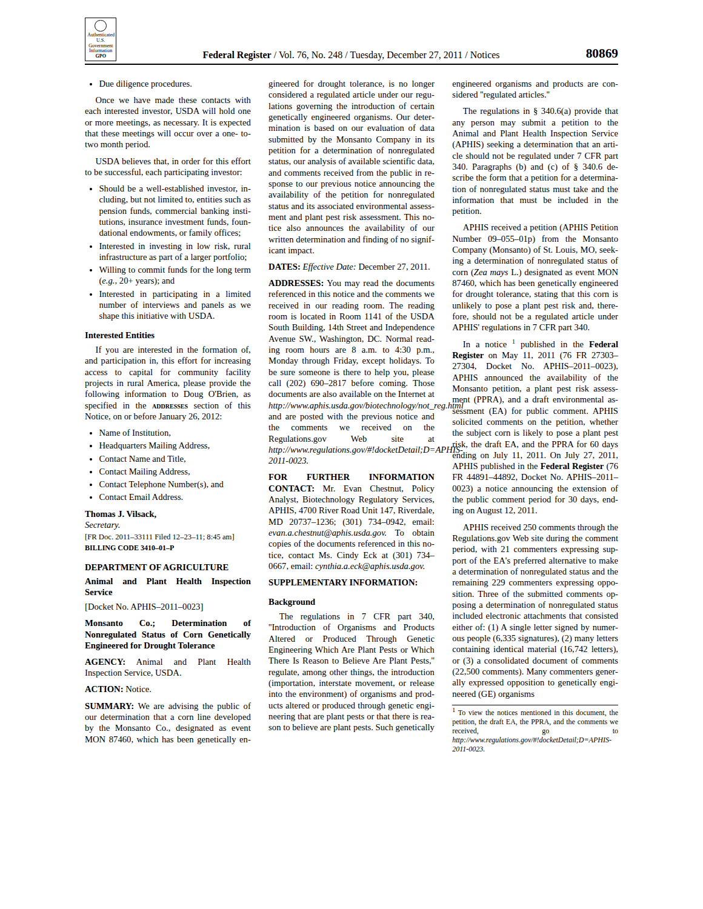Authenticated
U.S. Government
Information
GPO
Federal Register / Vol. 76, No. 248 / Tuesday, December 27, 2011 / Notices
80869
Due diligence procedures.
Once we have made these contacts with each interested investor, USDA will hold one or more meetings, as necessary. It is expected that these meetings will occur over a one- to-two month period.
USDA believes that, in order for this effort to be successful, each participating investor:
Should be a well-established investor, including, but not limited to, entities such as pension funds, commercial banking institutions, insurance investment funds, foundational endowments, or family offices;
Interested in investing in low risk, rural infrastructure as part of a larger portfolio;
Willing to commit funds for the long term (e.g., 20+ years); and
Interested in participating in a limited number of interviews and panels as we shape this initiative with USDA.
Interested Entities
If you are interested in the formation of, and participation in, this effort for increasing access to capital for community facility projects in rural America, please provide the following information to Doug O'Brien, as specified in the addresses section of this Notice, on or before January 26, 2012:
Name of Institution,
Headquarters Mailing Address,
Contact Name and Title,
Contact Mailing Address,
Contact Telephone Number(s), and
Contact Email Address.
Thomas J. Vilsack,
Secretary.
[FR Doc. 2011–33111 Filed 12–23–11; 8:45 am]
BILLING CODE 3410–01–P
DEPARTMENT OF AGRICULTURE
Animal and Plant Health Inspection Service
[Docket No. APHIS–2011–0023]
Monsanto Co.; Determination of Nonregulated Status of Corn Genetically Engineered for Drought Tolerance
AGENCY: Animal and Plant Health Inspection Service, USDA.
ACTION: Notice.
SUMMARY: We are advising the public of our determination that a corn line developed by the Monsanto Co., designated as event MON 87460, which has been genetically engineered for drought tolerance, is no longer considered a regulated article under our regulations governing the introduction of certain genetically engineered organisms. Our determination is based on our evaluation of data submitted by the Monsanto Company in its petition for a determination of nonregulated status, our analysis of available scientific data, and comments received from the public in response to our previous notice announcing the availability of the petition for nonregulated status and its associated environmental assessment and plant pest risk assessment. This notice also announces the availability of our written determination and finding of no significant impact.
DATES: Effective Date: December 27, 2011.
ADDRESSES: You may read the documents referenced in this notice and the comments we received in our reading room. The reading room is located in Room 1141 of the USDA South Building, 14th Street and Independence Avenue SW., Washington, DC. Normal reading room hours are 8 a.m. to 4:30 p.m., Monday through Friday, except holidays. To be sure someone is there to help you, please call (202) 690–2817 before coming. Those documents are also available on the Internet at http://www.aphis.usda.gov/biotechnology/not_reg.html and are posted with the previous notice and the comments we received on the Regulations.gov Web site at http://www.regulations.gov/#!docketDetail;D=APHIS-2011-0023.
FOR FURTHER INFORMATION CONTACT: Mr. Evan Chestnut, Policy Analyst, Biotechnology Regulatory Services, APHIS, 4700 River Road Unit 147, Riverdale, MD 20737–1236; (301) 734–0942, email: evan.a.chestnut@aphis.usda.gov. To obtain copies of the documents referenced in this notice, contact Ms. Cindy Eck at (301) 734–0667, email: cynthia.a.eck@aphis.usda.gov.
SUPPLEMENTARY INFORMATION:
Background
The regulations in 7 CFR part 340, ''Introduction of Organisms and Products Altered or Produced Through Genetic Engineering Which Are Plant Pests or Which There Is Reason to Believe Are Plant Pests,'' regulate, among other things, the introduction (importation, interstate movement, or release into the environment) of organisms and products altered or produced through genetic engineering that are plant pests or that there is reason to believe are plant pests. Such genetically engineered organisms and products are considered ''regulated articles.''
The regulations in § 340.6(a) provide that any person may submit a petition to the Animal and Plant Health Inspection Service (APHIS) seeking a determination that an article should not be regulated under 7 CFR part 340. Paragraphs (b) and (c) of § 340.6 describe the form that a petition for a determination of nonregulated status must take and the information that must be included in the petition.
APHIS received a petition (APHIS Petition Number 09–055–01p) from the Monsanto Company (Monsanto) of St. Louis, MO, seeking a determination of nonregulated status of corn (Zea mays L.) designated as event MON 87460, which has been genetically engineered for drought tolerance, stating that this corn is unlikely to pose a plant pest risk and, therefore, should not be a regulated article under APHIS' regulations in 7 CFR part 340.
In a notice 1 published in the Federal Register on May 11, 2011 (76 FR 27303–27304, Docket No. APHIS–2011–0023), APHIS announced the availability of the Monsanto petition, a plant pest risk assessment (PPRA), and a draft environmental assessment (EA) for public comment. APHIS solicited comments on the petition, whether the subject corn is likely to pose a plant pest risk, the draft EA, and the PPRA for 60 days ending on July 11, 2011. On July 27, 2011, APHIS published in the Federal Register (76 FR 44891–44892, Docket No. APHIS–2011–0023) a notice announcing the extension of the public comment period for 30 days, ending on August 12, 2011.
APHIS received 250 comments through the Regulations.gov Web site during the comment period, with 21 commenters expressing support of the EA's preferred alternative to make a determination of nonregulated status and the remaining 229 commenters expressing opposition. Three of the submitted comments opposing a determination of nonregulated status included electronic attachments that consisted either of: (1) A single letter signed by numerous people (6,335 signatures), (2) many letters containing identical material (16,742 letters), or (3) a consolidated document of comments (22,500 comments). Many commenters generally expressed opposition to genetically engineered (GE) organisms
1 To view the notices mentioned in this document, the petition, the draft EA, the PPRA, and the comments we received, go to http://www.regulations.gov/#!docketDetail;D=APHIS-2011-0023.